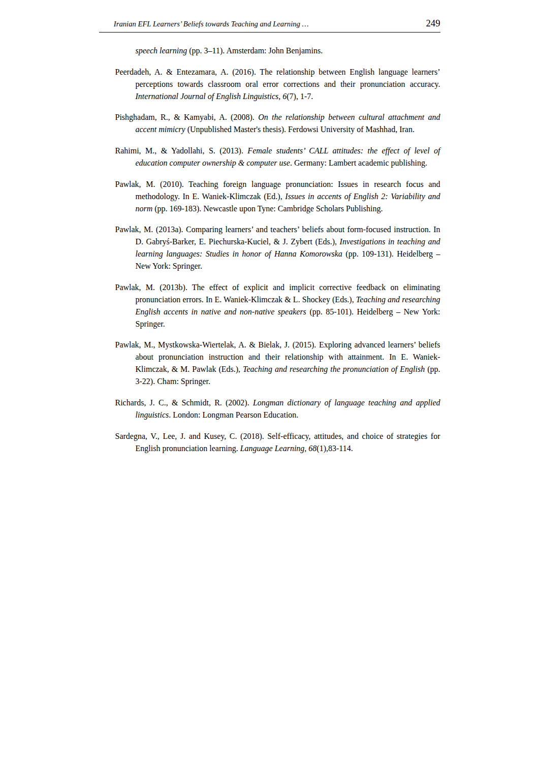Iranian EFL Learners’ Beliefs towards Teaching and Learning … 249
speech learning (pp. 3–11). Amsterdam: John Benjamins.
Peerdadeh, A. & Entezamara, A. (2016). The relationship between English language learners’ perceptions towards classroom oral error corrections and their pronunciation accuracy. International Journal of English Linguistics, 6(7), 1-7.
Pishghadam, R., & Kamyabi, A. (2008). On the relationship between cultural attachment and accent mimicry (Unpublished Master's thesis). Ferdowsi University of Mashhad, Iran.
Rahimi, M., & Yadollahi, S. (2013). Female students’ CALL attitudes: the effect of level of education computer ownership & computer use. Germany: Lambert academic publishing.
Pawlak, M. (2010). Teaching foreign language pronunciation: Issues in research focus and methodology. In E. Waniek-Klimczak (Ed.), Issues in accents of English 2: Variability and norm (pp. 169-183). Newcastle upon Tyne: Cambridge Scholars Publishing.
Pawlak, M. (2013a). Comparing learners’ and teachers’ beliefs about form-focused instruction. In D. Gabryś-Barker, E. Piechurska-Kuciel, & J. Zybert (Eds.), Investigations in teaching and learning languages: Studies in honor of Hanna Komorowska (pp. 109-131). Heidelberg – New York: Springer.
Pawlak, M. (2013b). The effect of explicit and implicit corrective feedback on eliminating pronunciation errors. In E. Waniek-Klimczak & L. Shockey (Eds.), Teaching and researching English accents in native and non-native speakers (pp. 85-101). Heidelberg – New York: Springer.
Pawlak, M., Mystkowska-Wiertelak, A. & Bielak, J. (2015). Exploring advanced learners’ beliefs about pronunciation instruction and their relationship with attainment. In E. Waniek-Klimczak, & M. Pawlak (Eds.), Teaching and researching the pronunciation of English (pp. 3-22). Cham: Springer.
Richards, J. C., & Schmidt, R. (2002). Longman dictionary of language teaching and applied linguistics. London: Longman Pearson Education.
Sardegna, V., Lee, J. and Kusey, C. (2018). Self-efficacy, attitudes, and choice of strategies for English pronunciation learning. Language Learning, 68(1),83-114.